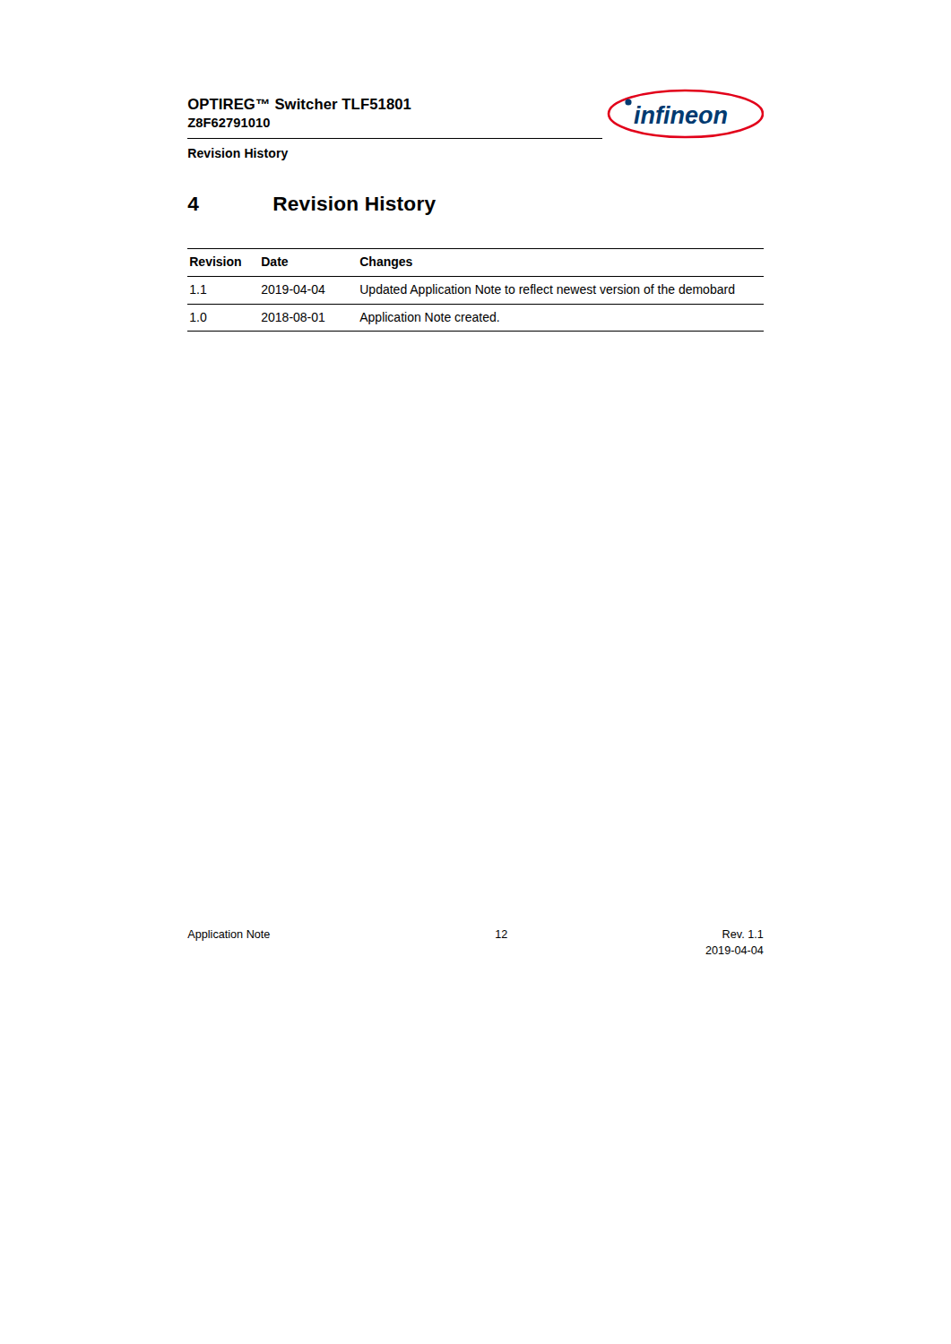OPTIREG™ Switcher TLF51801
Z8F62791010
infineon
Revision History
4 Revision History
| Revision | Date | Changes |
| --- | --- | --- |
| 1.1 | 2019-04-04 | Updated Application Note to reflect newest version of the demobard |
| 1.0 | 2018-08-01 | Application Note created. |
Application Note
12
Rev. 1.1
2019-04-04